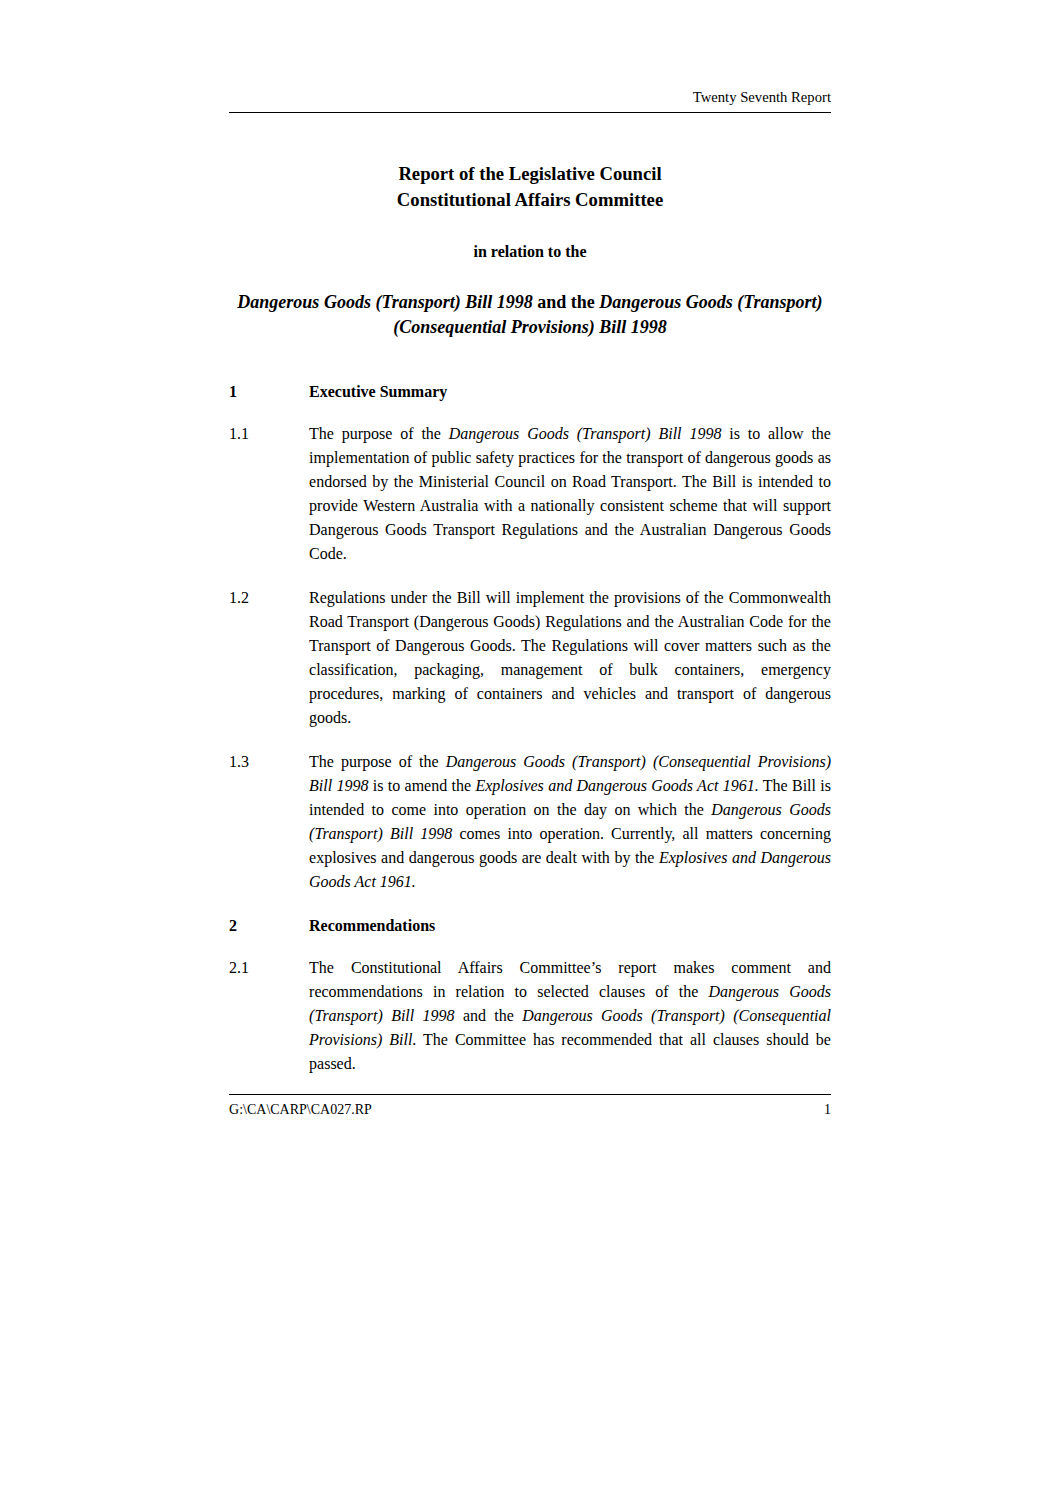Twenty Seventh Report
Report of the Legislative Council
Constitutional Affairs Committee
in relation to the
Dangerous Goods (Transport) Bill 1998 and the Dangerous Goods (Transport) (Consequential Provisions) Bill 1998
1
Executive Summary
1.1
The purpose of the Dangerous Goods (Transport) Bill 1998 is to allow the implementation of public safety practices for the transport of dangerous goods as endorsed by the Ministerial Council on Road Transport. The Bill is intended to provide Western Australia with a nationally consistent scheme that will support Dangerous Goods Transport Regulations and the Australian Dangerous Goods Code.
1.2
Regulations under the Bill will implement the provisions of the Commonwealth Road Transport (Dangerous Goods) Regulations and the Australian Code for the Transport of Dangerous Goods. The Regulations will cover matters such as the classification, packaging, management of bulk containers, emergency procedures, marking of containers and vehicles and transport of dangerous goods.
1.3
The purpose of the Dangerous Goods (Transport) (Consequential Provisions) Bill 1998 is to amend the Explosives and Dangerous Goods Act 1961. The Bill is intended to come into operation on the day on which the Dangerous Goods (Transport) Bill 1998 comes into operation. Currently, all matters concerning explosives and dangerous goods are dealt with by the Explosives and Dangerous Goods Act 1961.
2
Recommendations
2.1
The Constitutional Affairs Committee’s report makes comment and recommendations in relation to selected clauses of the Dangerous Goods (Transport) Bill 1998 and the Dangerous Goods (Transport) (Consequential Provisions) Bill. The Committee has recommended that all clauses should be passed.
G:\CA\CARP\CA027.RP 1